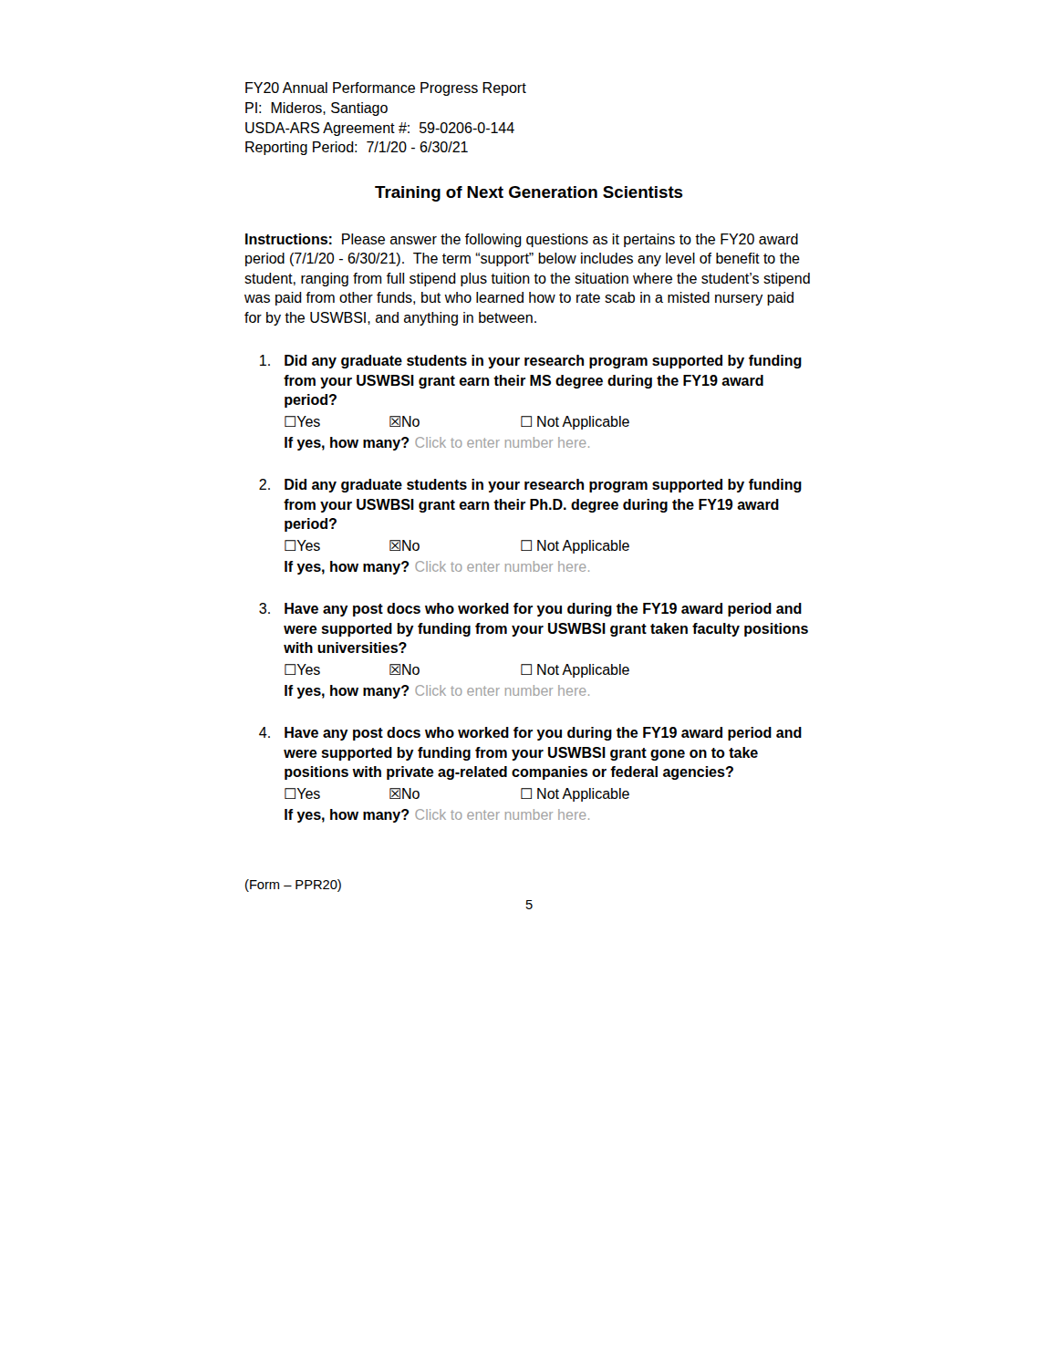FY20 Annual Performance Progress Report
PI: Mideros, Santiago
USDA-ARS Agreement #: 59-0206-0-144
Reporting Period: 7/1/20 - 6/30/21
Training of Next Generation Scientists
Instructions: Please answer the following questions as it pertains to the FY20 award period (7/1/20 - 6/30/21). The term “support” below includes any level of benefit to the student, ranging from full stipend plus tuition to the situation where the student’s stipend was paid from other funds, but who learned how to rate scab in a misted nursery paid for by the USWBSI, and anything in between.
Did any graduate students in your research program supported by funding from your USWBSI grant earn their MS degree during the FY19 award period?
☐Yes ☒No ☐ Not Applicable
If yes, how many?Click to enter number here.
Did any graduate students in your research program supported by funding from your USWBSI grant earn their Ph.D. degree during the FY19 award period?
☐Yes ☒No ☐ Not Applicable
If yes, how many?Click to enter number here.
Have any post docs who worked for you during the FY19 award period and were supported by funding from your USWBSI grant taken faculty positions with universities?
☐Yes ☒No ☐ Not Applicable
If yes, how many?Click to enter number here.
Have any post docs who worked for you during the FY19 award period and were supported by funding from your USWBSI grant gone on to take positions with private ag-related companies or federal agencies?
☐Yes ☒No ☐ Not Applicable
If yes, how many?Click to enter number here.
(Form – PPR20)
5